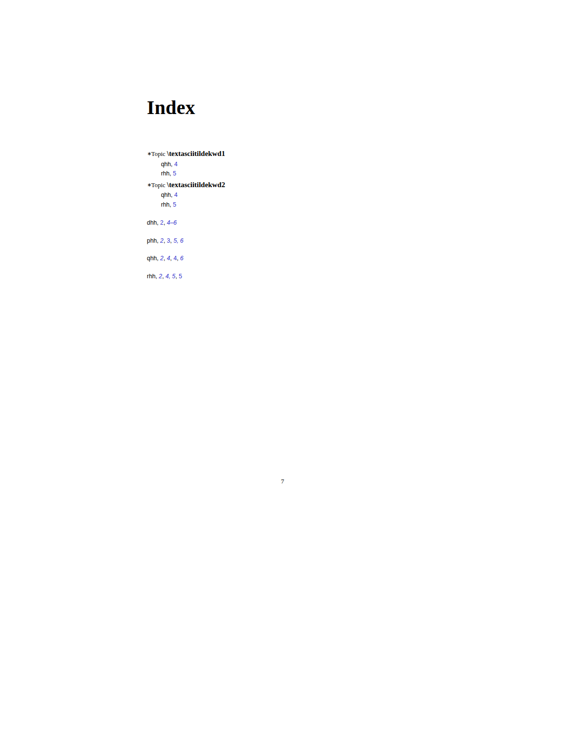Index
∗Topic \textasciitildekwd1
qhh, 4
rhh, 5
∗Topic \textasciitildekwd2
qhh, 4
rhh, 5
dhh, 2, 4–6
phh, 2, 3, 5, 6
qhh, 2, 4, 4, 6
rhh, 2, 4, 5, 5
7